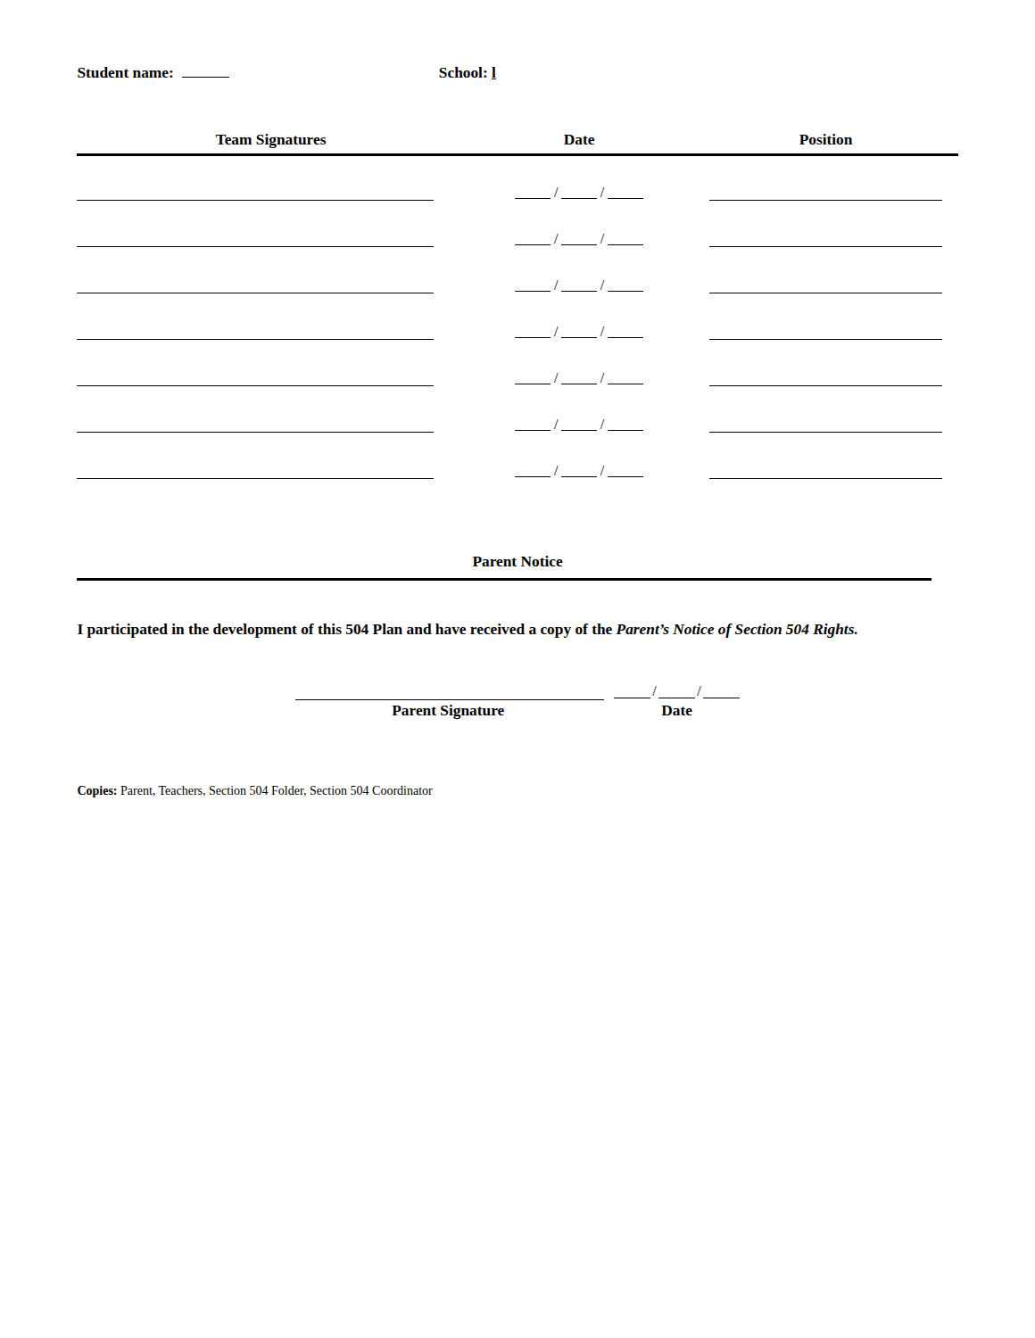Student name:
School: l
| Team Signatures | Date | Position |
| --- | --- | --- |
| | / / | |
| | / / | |
| | / / | |
| | / / | |
| | / / | |
| | / / | |
| | / / | |
Parent Notice
I participated in the development of this 504 Plan and have received a copy of the Parent’s Notice of Section 504 Rights.
/ /
Parent Signature
Date
Copies: Parent, Teachers, Section 504 Folder, Section 504 Coordinator